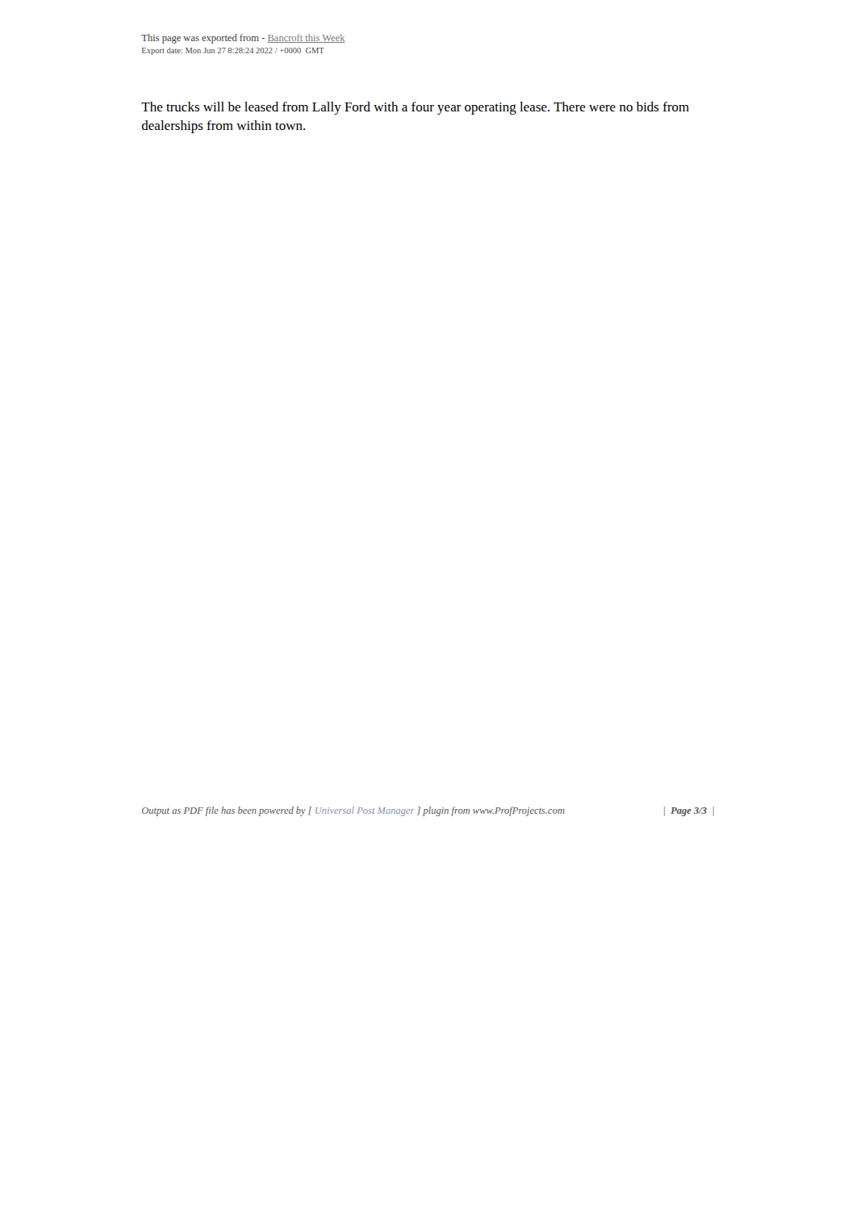This page was exported from - Bancroft this Week
Export date: Mon Jun 27 8:28:24 2022 / +0000 GMT
The trucks will be leased from Lally Ford with a four year operating lease. There were no bids from dealerships from within town.
Output as PDF file has been powered by [ Universal Post Manager ] plugin from www.ProfProjects.com
| Page 3/3 |